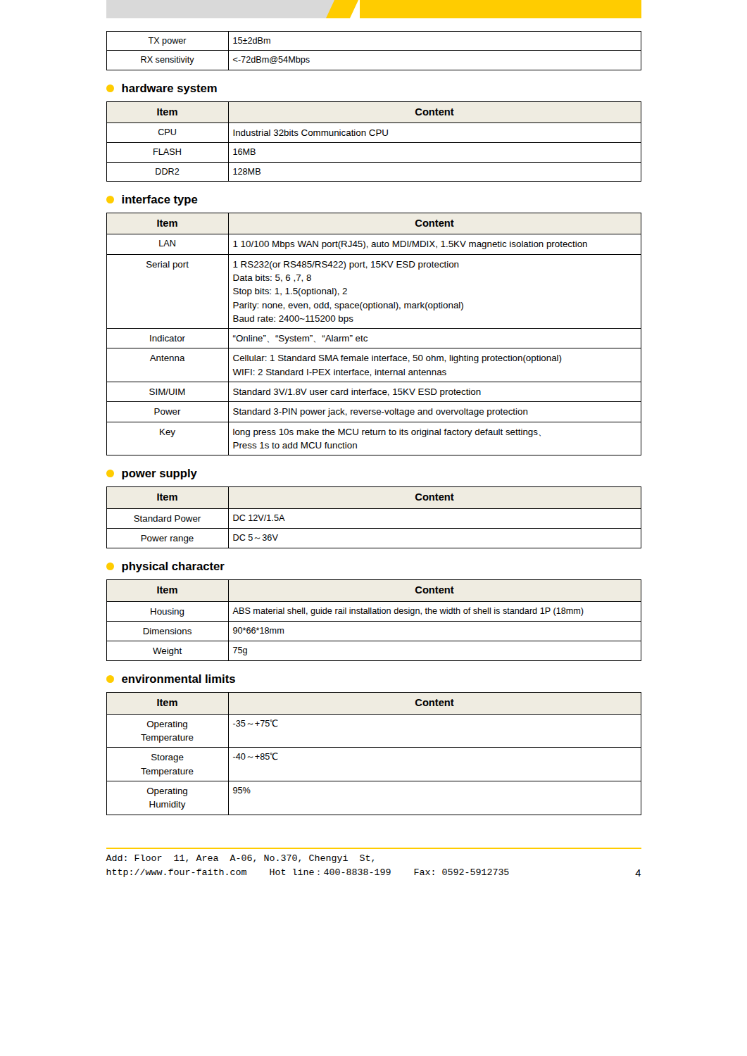| TX power | 15±2dBm |
| RX sensitivity | <-72dBm@54Mbps |
hardware system
| Item | Content |
| --- | --- |
| CPU | Industrial 32bits Communication CPU |
| FLASH | 16MB |
| DDR2 | 128MB |
interface type
| Item | Content |
| --- | --- |
| LAN | 1 10/100 Mbps WAN port(RJ45), auto MDI/MDIX, 1.5KV magnetic isolation protection |
| Serial port | 1 RS232(or RS485/RS422) port, 15KV ESD protection Data bits: 5, 6 ,7, 8 Stop bits: 1, 1.5(optional), 2 Parity: none, even, odd, space(optional), mark(optional) Baud rate: 2400~115200 bps |
| Indicator | “Online”、“System”、“Alarm” etc |
| Antenna | Cellular: 1 Standard SMA female interface, 50 ohm, lighting protection(optional) WIFI: 2 Standard I-PEX interface, internal antennas |
| SIM/UIM | Standard 3V/1.8V user card interface, 15KV ESD protection |
| Power | Standard 3-PIN power jack, reverse-voltage and overvoltage protection |
| Key | long press 10s make the MCU return to its original factory default settings、 Press 1s to add MCU function |
power supply
| Item | Content |
| --- | --- |
| Standard Power | DC 12V/1.5A |
| Power range | DC 5～36V |
physical character
| Item | Content |
| --- | --- |
| Housing | ABS material shell, guide rail installation design, the width of shell is standard 1P (18mm) |
| Dimensions | 90*66*18mm |
| Weight | 75g |
environmental limits
| Item | Content |
| --- | --- |
| Operating Temperature | -35～+75℃ |
| Storage Temperature | -40～+85℃ |
| Operating Humidity | 95% |
Add: Floor 11, Area A-06, No.370, Chengyi St, http://www.four-faith.com Hot line：400-8838-199 Fax: 0592-5912735
4